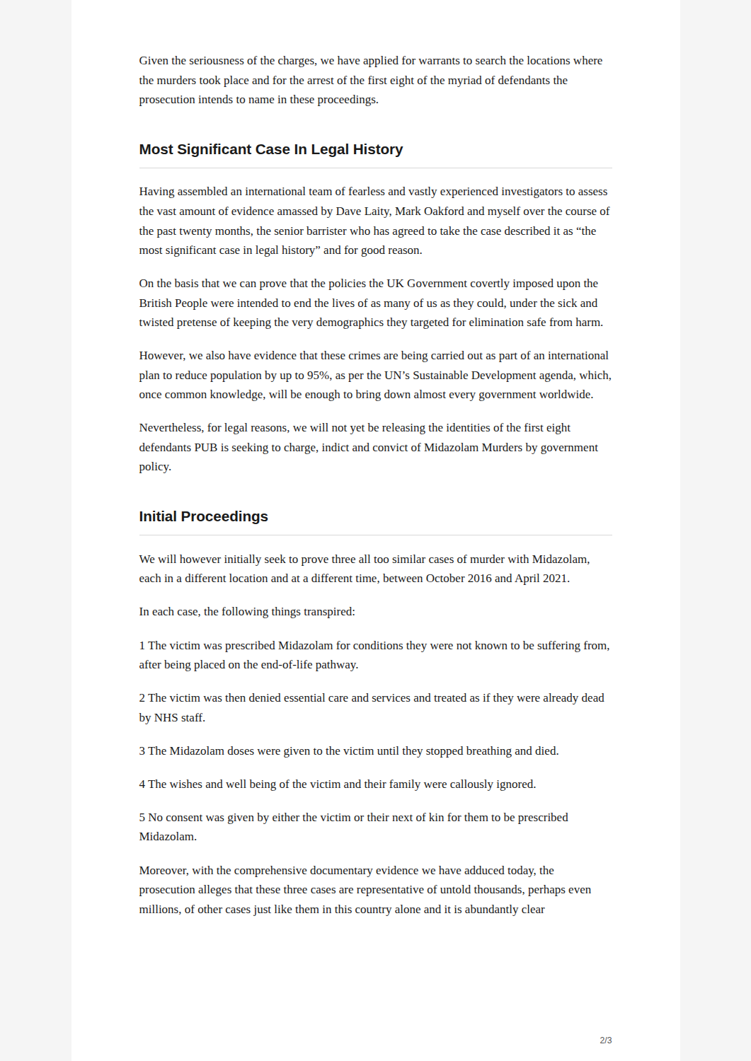Given the seriousness of the charges, we have applied for warrants to search the locations where the murders took place and for the arrest of the first eight of the myriad of defendants the prosecution intends to name in these proceedings.
Most Significant Case In Legal History
Having assembled an international team of fearless and vastly experienced investigators to assess the vast amount of evidence amassed by Dave Laity, Mark Oakford and myself over the course of the past twenty months, the senior barrister who has agreed to take the case described it as “the most significant case in legal history” and for good reason.
On the basis that we can prove that the policies the UK Government covertly imposed upon the British People were intended to end the lives of as many of us as they could, under the sick and twisted pretense of keeping the very demographics they targeted for elimination safe from harm.
However, we also have evidence that these crimes are being carried out as part of an international plan to reduce population by up to 95%, as per the UN’s Sustainable Development agenda, which, once common knowledge, will be enough to bring down almost every government worldwide.
Nevertheless, for legal reasons, we will not yet be releasing the identities of the first eight defendants PUB is seeking to charge, indict and convict of Midazolam Murders by government policy.
Initial Proceedings
We will however initially seek to prove three all too similar cases of murder with Midazolam, each in a different location and at a different time, between October 2016 and April 2021.
In each case, the following things transpired:
1 The victim was prescribed Midazolam for conditions they were not known to be suffering from, after being placed on the end-of-life pathway.
2 The victim was then denied essential care and services and treated as if they were already dead by NHS staff.
3 The Midazolam doses were given to the victim until they stopped breathing and died.
4 The wishes and well being of the victim and their family were callously ignored.
5 No consent was given by either the victim or their next of kin for them to be prescribed Midazolam.
Moreover, with the comprehensive documentary evidence we have adduced today, the prosecution alleges that these three cases are representative of untold thousands, perhaps even millions, of other cases just like them in this country alone and it is abundantly clear
2/3